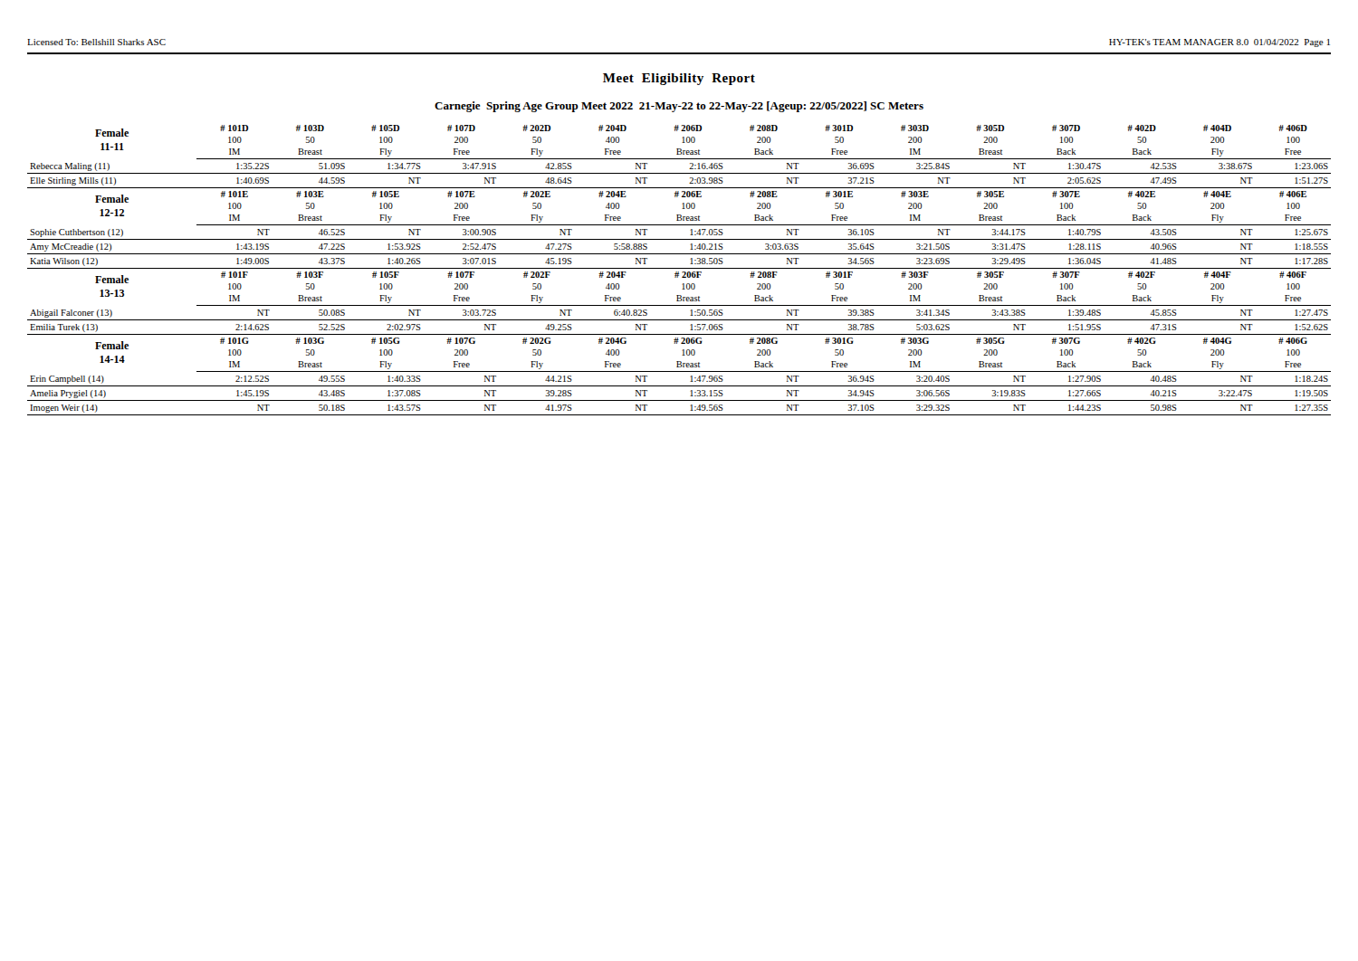Licensed To: Bellshill Sharks ASC
HY-TEK's TEAM MANAGER 8.0 01/04/2022 Page 1
Meet Eligibility Report
Carnegie Spring Age Group Meet 2022 21-May-22 to 22-May-22 [Ageup: 22/05/2022] SC Meters
| Female 11-11 | # 101D | # 103D | # 105D | # 107D | # 202D | # 204D | # 206D | # 208D | # 301D | # 303D | # 305D | # 307D | # 402D | # 404D | # 406D |
| 100 | 50 | 100 | 200 | 50 | 400 | 100 | 200 | 50 | 200 | 200 | 100 | 50 | 200 | 100 |
| IM | Breast | Fly | Free | Fly | Free | Breast | Back | Free | IM | Breast | Back | Back | Fly | Free |
| Rebecca Maling (11) | 1:35.22S | 51.09S | 1:34.77S | 3:47.91S | 42.85S | NT | 2:16.46S | NT | 36.69S | 3:25.84S | NT | 1:30.47S | 42.53S | 3:38.67S | 1:23.06S |
| Elle Stirling Mills (11) | 1:40.69S | 44.59S | NT | NT | 48.64S | NT | 2:03.98S | NT | 37.21S | NT | NT | 2:05.62S | 47.49S | NT | 1:51.27S |
| Female 12-12 | # 101E | # 103E | # 105E | # 107E | # 202E | # 204E | # 206E | # 208E | # 301E | # 303E | # 305E | # 307E | # 402E | # 404E | # 406E |
| 100 | 50 | 100 | 200 | 50 | 400 | 100 | 200 | 50 | 200 | 200 | 100 | 50 | 200 | 100 |
| IM | Breast | Fly | Free | Fly | Free | Breast | Back | Free | IM | Breast | Back | Back | Fly | Free |
| Sophie Cuthbertson (12) | NT | 46.52S | NT | 3:00.90S | NT | NT | 1:47.05S | NT | 36.10S | NT | 3:44.17S | 1:40.79S | 43.50S | NT | 1:25.67S |
| Amy McCreadie (12) | 1:43.19S | 47.22S | 1:53.92S | 2:52.47S | 47.27S | 5:58.88S | 1:40.21S | 3:03.63S | 35.64S | 3:21.50S | 3:31.47S | 1:28.11S | 40.96S | NT | 1:18.55S |
| Katia Wilson (12) | 1:49.00S | 43.37S | 1:40.26S | 3:07.01S | 45.19S | NT | 1:38.50S | NT | 34.56S | 3:23.69S | 3:29.49S | 1:36.04S | 41.48S | NT | 1:17.28S |
| Female 13-13 | # 101F | # 103F | # 105F | # 107F | # 202F | # 204F | # 206F | # 208F | # 301F | # 303F | # 305F | # 307F | # 402F | # 404F | # 406F |
| 100 | 50 | 100 | 200 | 50 | 400 | 100 | 200 | 50 | 200 | 200 | 100 | 50 | 200 | 100 |
| IM | Breast | Fly | Free | Fly | Free | Breast | Back | Free | IM | Breast | Back | Back | Fly | Free |
| Abigail Falconer (13) | NT | 50.08S | NT | 3:03.72S | NT | 6:40.82S | 1:50.56S | NT | 39.38S | 3:41.34S | 3:43.38S | 1:39.48S | 45.85S | NT | 1:27.47S |
| Emilia Turek (13) | 2:14.62S | 52.52S | 2:02.97S | NT | 49.25S | NT | 1:57.06S | NT | 38.78S | 5:03.62S | NT | 1:51.95S | 47.31S | NT | 1:52.62S |
| Female 14-14 | # 101G | # 103G | # 105G | # 107G | # 202G | # 204G | # 206G | # 208G | # 301G | # 303G | # 305G | # 307G | # 402G | # 404G | # 406G |
| 100 | 50 | 100 | 200 | 50 | 400 | 100 | 200 | 50 | 200 | 200 | 100 | 50 | 200 | 100 |
| IM | Breast | Fly | Free | Fly | Free | Breast | Back | Free | IM | Breast | Back | Back | Fly | Free |
| Erin Campbell (14) | 2:12.52S | 49.55S | 1:40.33S | NT | 44.21S | NT | 1:47.96S | NT | 36.94S | 3:20.40S | NT | 1:27.90S | 40.48S | NT | 1:18.24S |
| Amelia Prygiel (14) | 1:45.19S | 43.48S | 1:37.08S | NT | 39.28S | NT | 1:33.15S | NT | 34.94S | 3:06.56S | 3:19.83S | 1:27.66S | 40.21S | 3:22.47S | 1:19.50S |
| Imogen Weir (14) | NT | 50.18S | 1:43.57S | NT | 41.97S | NT | 1:49.56S | NT | 37.10S | 3:29.32S | NT | 1:44.23S | 50.98S | NT | 1:27.35S |